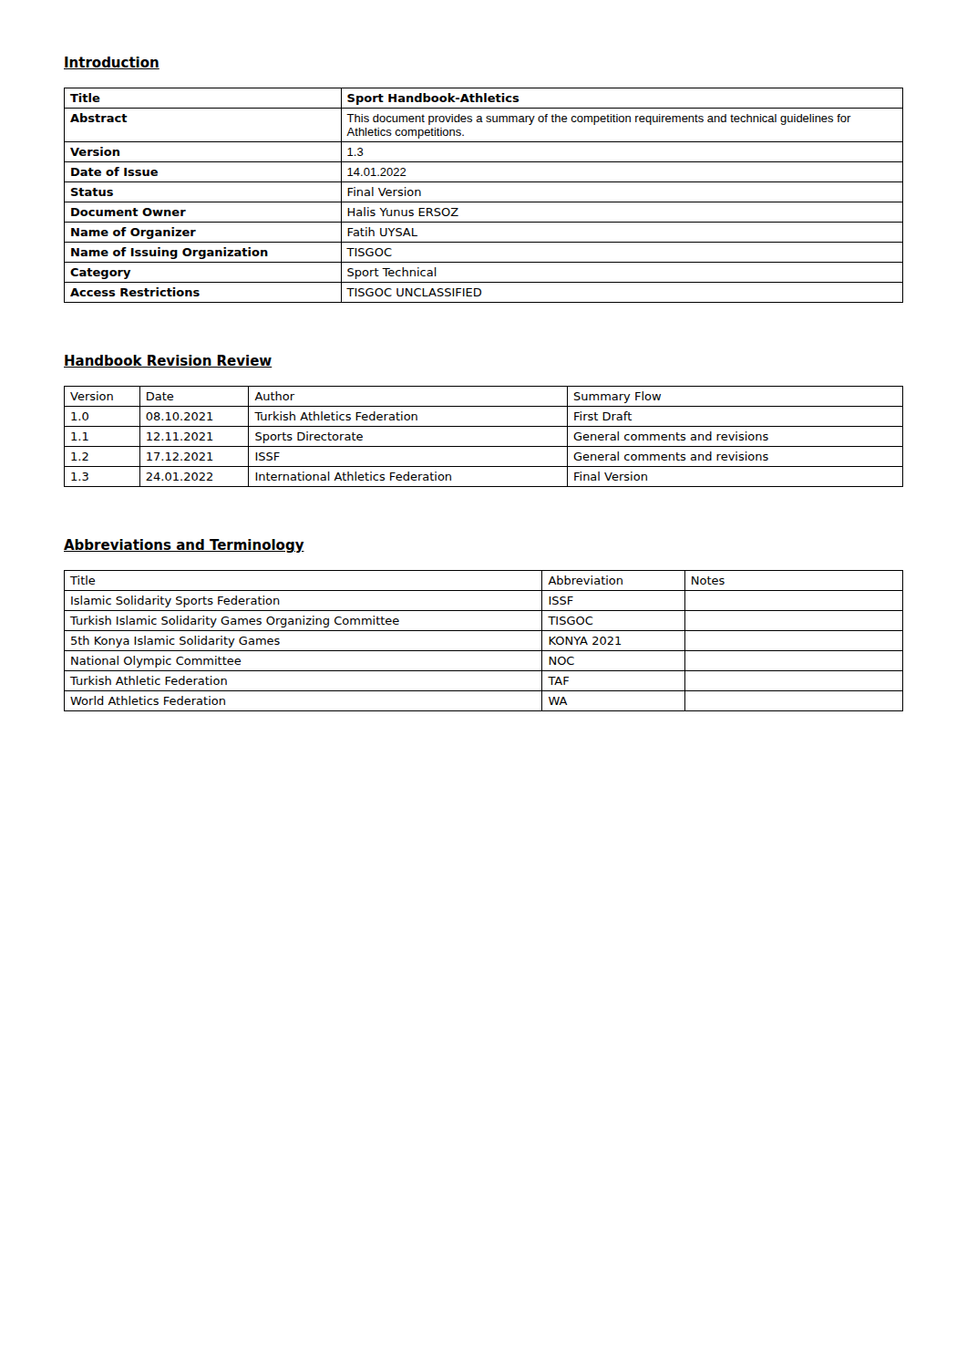Introduction
| Title | Sport Handbook-Athletics |
| Abstract | This document provides a summary of the competition requirements and technical guidelines for Athletics competitions. |
| Version | 1.3 |
| Date of Issue | 14.01.2022 |
| Status | Final Version |
| Document Owner | Halis Yunus ERSOZ |
| Name of Organizer | Fatih UYSAL |
| Name of Issuing Organization | TISGOC |
| Category | Sport Technical |
| Access Restrictions | TISGOC UNCLASSIFIED |
Handbook Revision Review
| Version | Date | Author | Summary Flow |
| --- | --- | --- | --- |
| 1.0 | 08.10.2021 | Turkish Athletics Federation | First Draft |
| 1.1 | 12.11.2021 | Sports Directorate | General comments and revisions |
| 1.2 | 17.12.2021 | ISSF | General comments and revisions |
| 1.3 | 24.01.2022 | International Athletics Federation | Final Version |
Abbreviations and Terminology
| Title | Abbreviation | Notes |
| --- | --- | --- |
| Islamic Solidarity Sports Federation | ISSF | |
| Turkish Islamic Solidarity Games Organizing Committee | TISGOC | |
| 5th Konya Islamic Solidarity Games | KONYA 2021 | |
| National Olympic Committee | NOC | |
| Turkish Athletic Federation | TAF | |
| World Athletics Federation | WA | |